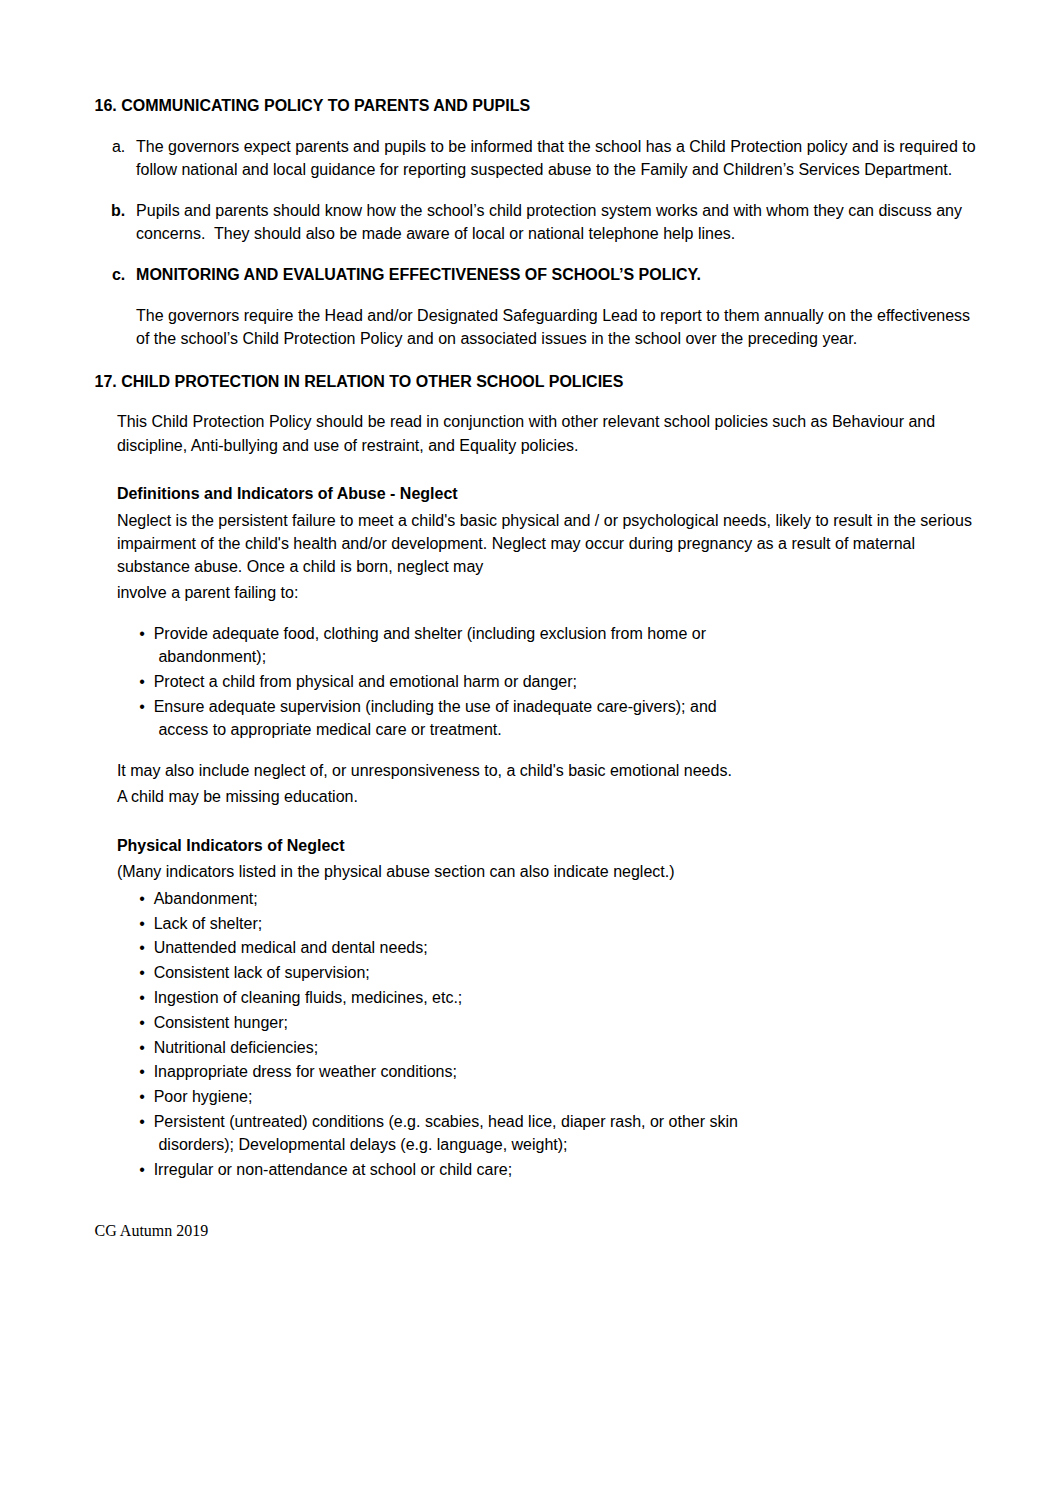16. COMMUNICATING POLICY TO PARENTS AND PUPILS
The governors expect parents and pupils to be informed that the school has a Child Protection policy and is required to follow national and local guidance for reporting suspected abuse to the Family and Children’s Services Department.
Pupils and parents should know how the school’s child protection system works and with whom they can discuss any concerns. They should also be made aware of local or national telephone help lines.
MONITORING AND EVALUATING EFFECTIVENESS OF SCHOOL’S POLICY. The governors require the Head and/or Designated Safeguarding Lead to report to them annually on the effectiveness of the school’s Child Protection Policy and on associated issues in the school over the preceding year.
17. CHILD PROTECTION IN RELATION TO OTHER SCHOOL POLICIES
This Child Protection Policy should be read in conjunction with other relevant school policies such as Behaviour and discipline, Anti-bullying and use of restraint, and Equality policies.
Definitions and Indicators of Abuse - Neglect
Neglect is the persistent failure to meet a child's basic physical and / or psychological needs, likely to result in the serious impairment of the child's health and/or development. Neglect may occur during pregnancy as a result of maternal substance abuse. Once a child is born, neglect may
involve a parent failing to:
Provide adequate food, clothing and shelter (including exclusion from home orabandonment);
Protect a child from physical and emotional harm or danger;
Ensure adequate supervision (including the use of inadequate care-givers); andaccess to appropriate medical care or treatment.
It may also include neglect of, or unresponsiveness to, a child's basic emotional needs.
A child may be missing education.
Physical Indicators of Neglect
(Many indicators listed in the physical abuse section can also indicate neglect.)
Abandonment;
Lack of shelter;
Unattended medical and dental needs;
Consistent lack of supervision;
Ingestion of cleaning fluids, medicines, etc.;
Consistent hunger;
Nutritional deficiencies;
Inappropriate dress for weather conditions;
Poor hygiene;
Persistent (untreated) conditions (e.g. scabies, head lice, diaper rash, or other skindisorders); Developmental delays (e.g. language, weight);
Irregular or non-attendance at school or child care;
CG Autumn 2019